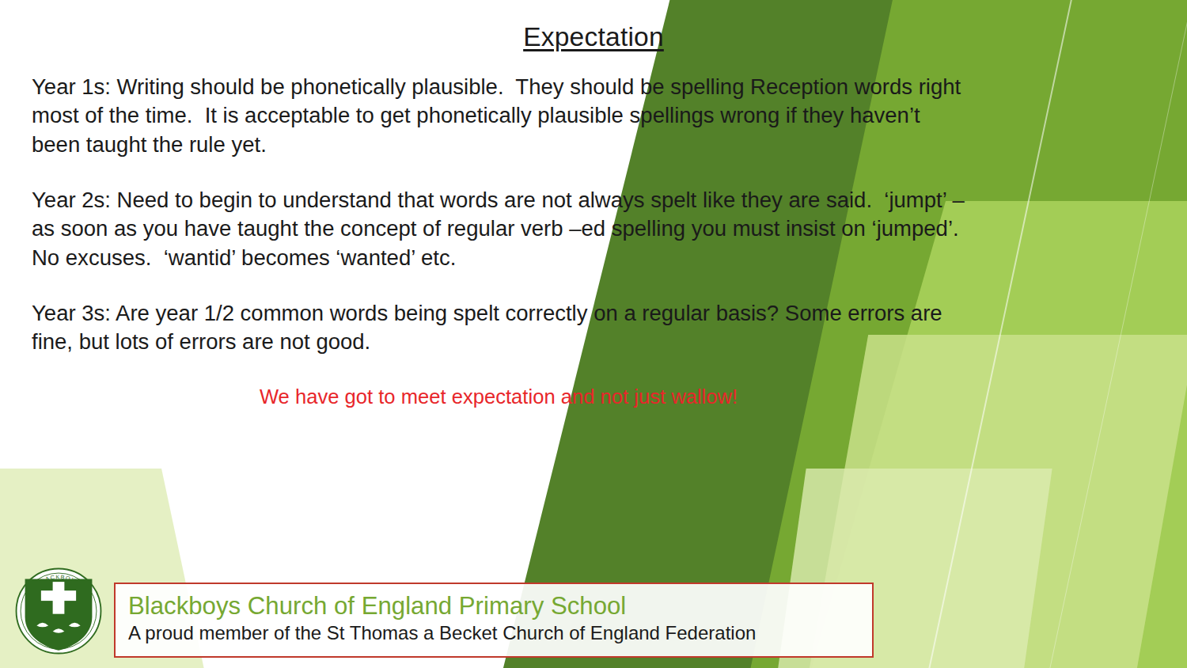Expectation
Year 1s: Writing should be phonetically plausible. They should be spelling Reception words right most of the time. It is acceptable to get phonetically plausible spellings wrong if they haven’t been taught the rule yet.
Year 2s: Need to begin to understand that words are not always spelt like they are said. ‘jumpt’ – as soon as you have taught the concept of regular verb –ed spelling you must insist on ‘jumped’. No excuses. ‘wantid’ becomes ‘wanted’ etc.
Year 3s: Are year 1/2 common words being spelt correctly on a regular basis? Some errors are fine, but lots of errors are not good.
We have got to meet expectation and not just wallow!
BLACKBOYS CHURCH OF ENGLAND SCHOOL
Blackboys Church of England Primary School
A proud member of the St Thomas a Becket Church of England Federation